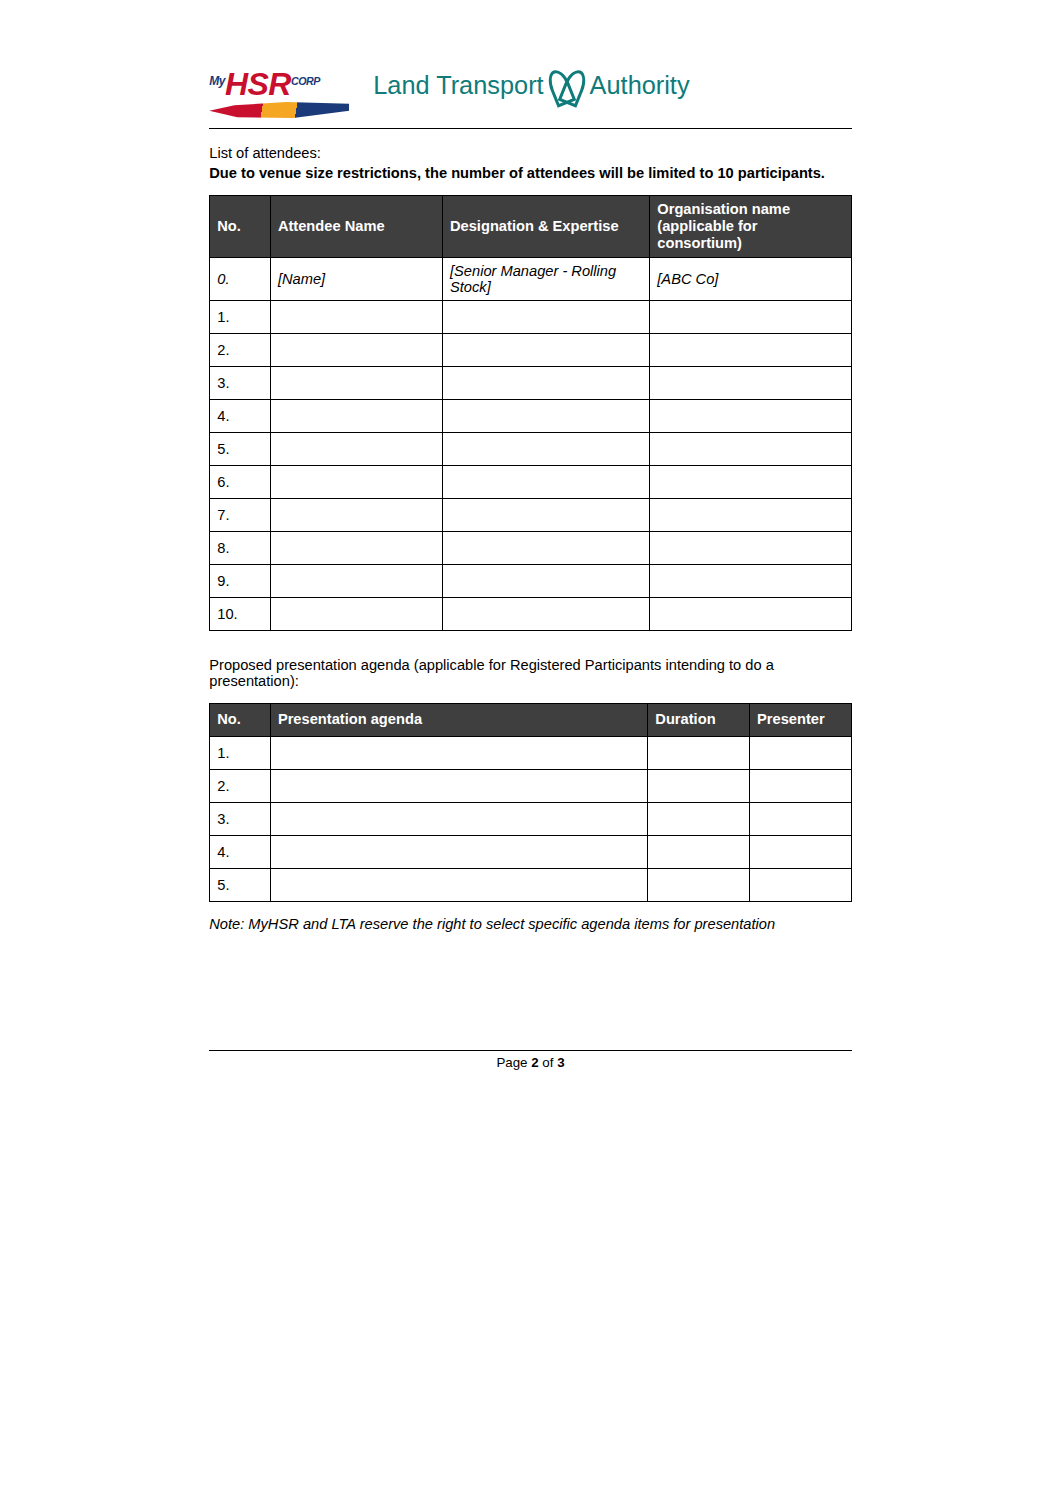My HSR CORP
Land Transport Authority
List of attendees:
Due to venue size restrictions, the number of attendees will be limited to 10 participants.
| No. | Attendee Name | Designation & Expertise | Organisation name (applicable for consortium) |
| --- | --- | --- | --- |
| 0. | [Name] | [Senior Manager - Rolling Stock] | [ABC Co] |
| 1. | | | |
| 2. | | | |
| 3. | | | |
| 4. | | | |
| 5. | | | |
| 6. | | | |
| 7. | | | |
| 8. | | | |
| 9. | | | |
| 10. | | | |
Proposed presentation agenda (applicable for Registered Participants intending to do a presentation):
| No. | Presentation agenda | Duration | Presenter |
| --- | --- | --- | --- |
| 1. | | | |
| 2. | | | |
| 3. | | | |
| 4. | | | |
| 5. | | | |
Note: MyHSR and LTA reserve the right to select specific agenda items for presentation
Page 2 of 3